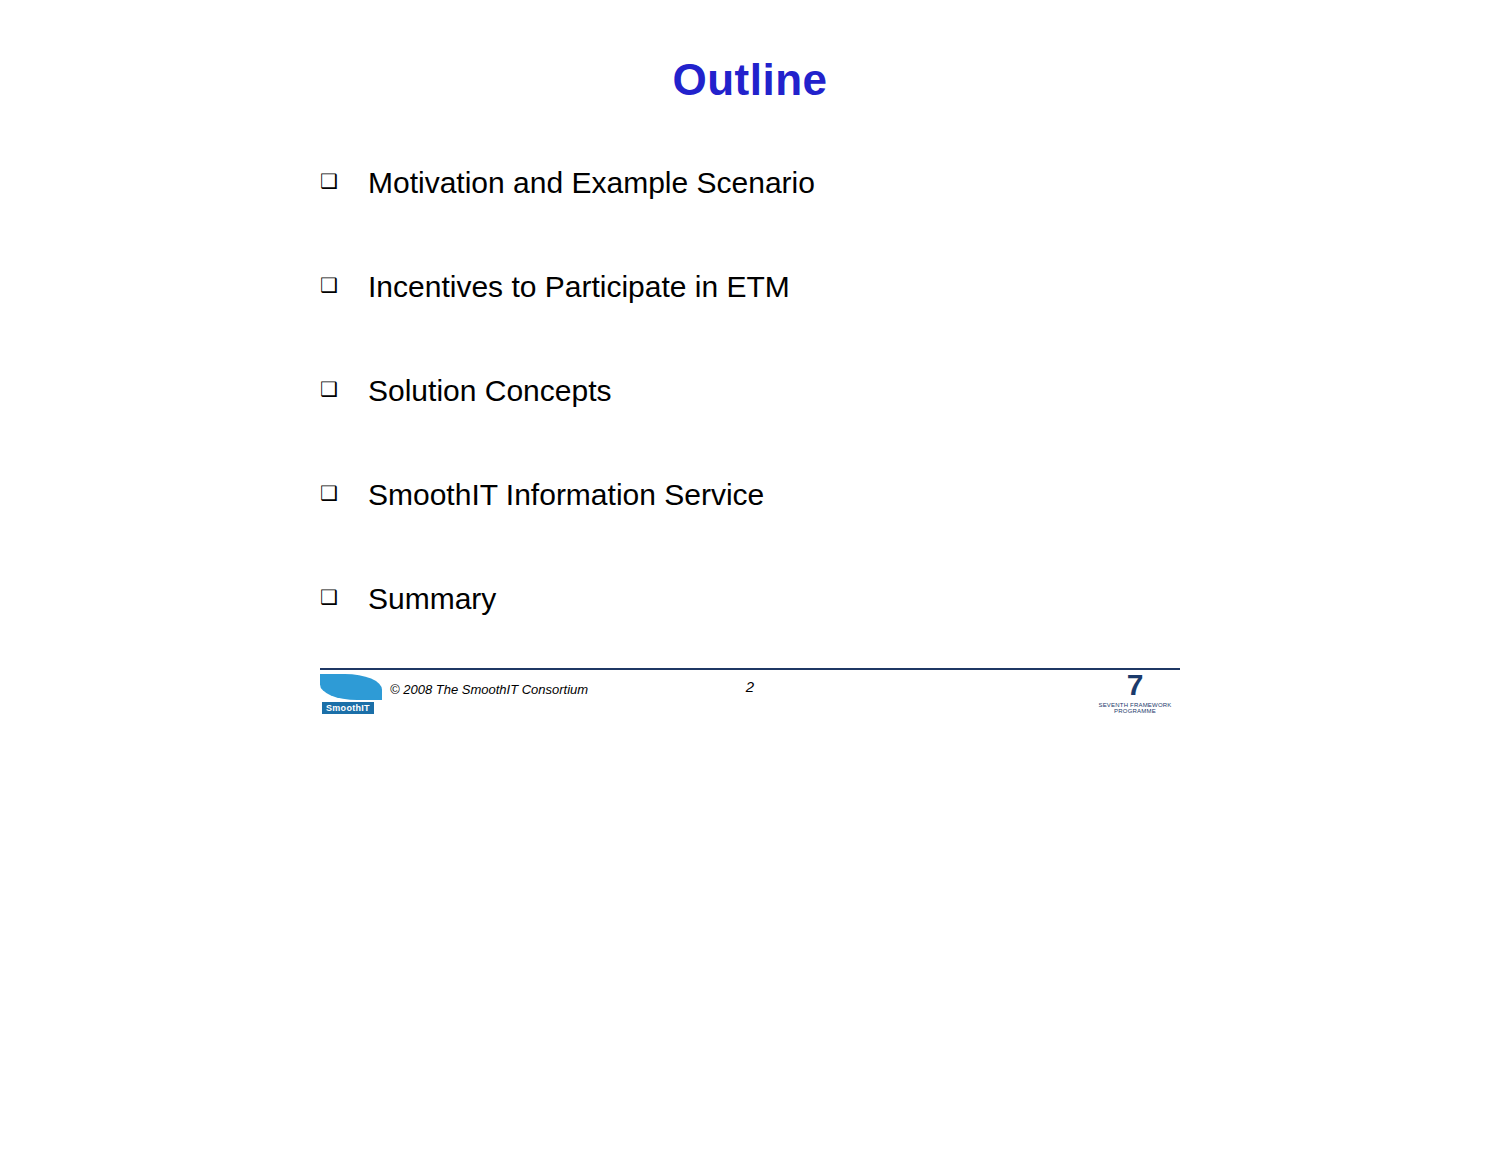Outline
Motivation and Example Scenario
Incentives to Participate in ETM
Solution Concepts
SmoothIT Information Service
Summary
SmoothIT
© 2008 The SmoothIT Consortium
2
7
SEVENTH FRAMEWORK PROGRAMME